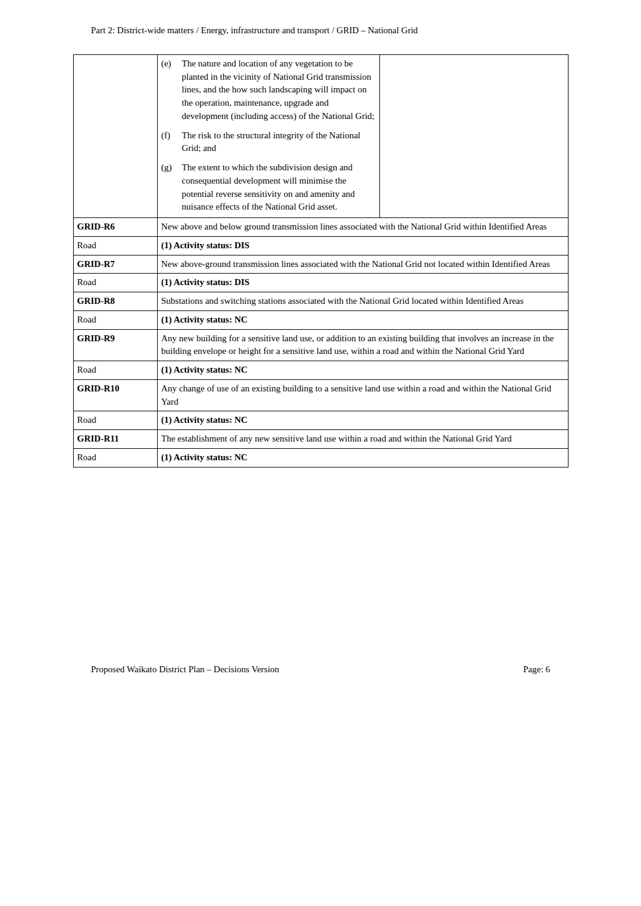Part 2: District-wide matters / Energy, infrastructure and transport / GRID – National Grid
| | (e) The nature and location of any vegetation to be planted in the vicinity of National Grid transmission lines, and the how such landscaping will impact on the operation, maintenance, upgrade and development (including access) of the National Grid; (f) The risk to the structural integrity of the National Grid; and (g) The extent to which the subdivision design and consequential development will minimise the potential reverse sensitivity on and amenity and nuisance effects of the National Grid asset. | |
| GRID-R6 | New above and below ground transmission lines associated with the National Grid within Identified Areas |
| Road | (1) Activity status: DIS |
| GRID-R7 | New above-ground transmission lines associated with the National Grid not located within Identified Areas |
| Road | (1) Activity status: DIS |
| GRID-R8 | Substations and switching stations associated with the National Grid located within Identified Areas |
| Road | (1) Activity status: NC |
| GRID-R9 | Any new building for a sensitive land use, or addition to an existing building that involves an increase in the building envelope or height for a sensitive land use, within a road and within the National Grid Yard |
| Road | (1) Activity status: NC |
| GRID-R10 | Any change of use of an existing building to a sensitive land use within a road and within the National Grid Yard |
| Road | (1) Activity status: NC |
| GRID-R11 | The establishment of any new sensitive land use within a road and within the National Grid Yard |
| Road | (1) Activity status: NC |
Proposed Waikato District Plan – Decisions Version Page: 6